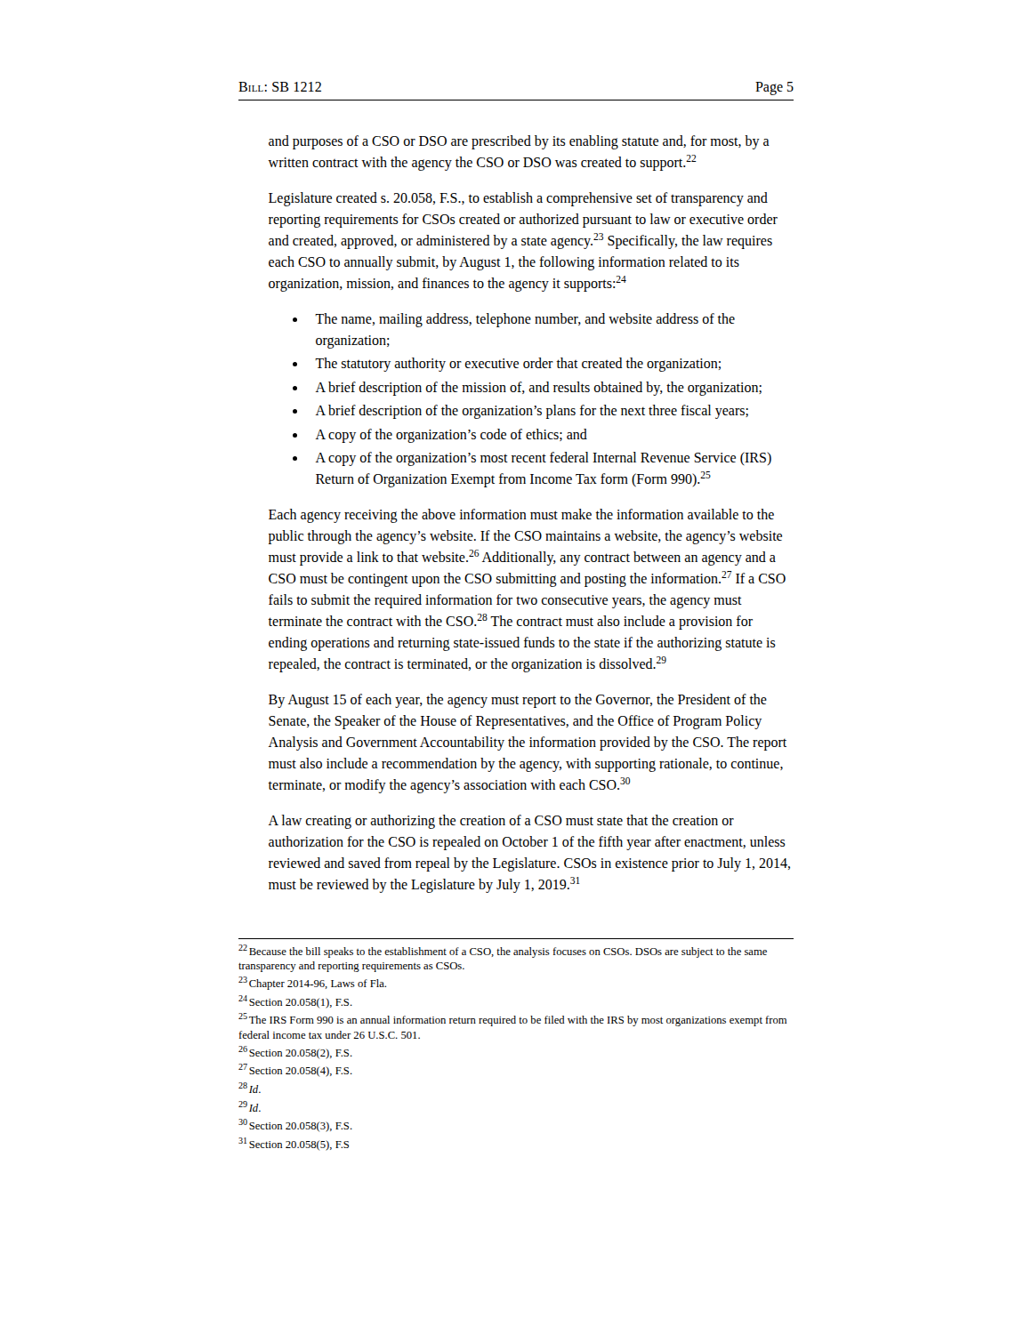Bill: SB 1212
Page 5
and purposes of a CSO or DSO are prescribed by its enabling statute and, for most, by a written contract with the agency the CSO or DSO was created to support.22
Legislature created s. 20.058, F.S., to establish a comprehensive set of transparency and reporting requirements for CSOs created or authorized pursuant to law or executive order and created, approved, or administered by a state agency.23 Specifically, the law requires each CSO to annually submit, by August 1, the following information related to its organization, mission, and finances to the agency it supports:24
The name, mailing address, telephone number, and website address of the organization;
The statutory authority or executive order that created the organization;
A brief description of the mission of, and results obtained by, the organization;
A brief description of the organization’s plans for the next three fiscal years;
A copy of the organization’s code of ethics; and
A copy of the organization’s most recent federal Internal Revenue Service (IRS) Return of Organization Exempt from Income Tax form (Form 990).25
Each agency receiving the above information must make the information available to the public through the agency’s website. If the CSO maintains a website, the agency’s website must provide a link to that website.26 Additionally, any contract between an agency and a CSO must be contingent upon the CSO submitting and posting the information.27 If a CSO fails to submit the required information for two consecutive years, the agency must terminate the contract with the CSO.28 The contract must also include a provision for ending operations and returning state-issued funds to the state if the authorizing statute is repealed, the contract is terminated, or the organization is dissolved.29
By August 15 of each year, the agency must report to the Governor, the President of the Senate, the Speaker of the House of Representatives, and the Office of Program Policy Analysis and Government Accountability the information provided by the CSO. The report must also include a recommendation by the agency, with supporting rationale, to continue, terminate, or modify the agency’s association with each CSO.30
A law creating or authorizing the creation of a CSO must state that the creation or authorization for the CSO is repealed on October 1 of the fifth year after enactment, unless reviewed and saved from repeal by the Legislature. CSOs in existence prior to July 1, 2014, must be reviewed by the Legislature by July 1, 2019.31
22 Because the bill speaks to the establishment of a CSO, the analysis focuses on CSOs. DSOs are subject to the same transparency and reporting requirements as CSOs.
23 Chapter 2014-96, Laws of Fla.
24 Section 20.058(1), F.S.
25 The IRS Form 990 is an annual information return required to be filed with the IRS by most organizations exempt from federal income tax under 26 U.S.C. 501.
26 Section 20.058(2), F.S.
27 Section 20.058(4), F.S.
28 Id.
29 Id.
30 Section 20.058(3), F.S.
31 Section 20.058(5), F.S